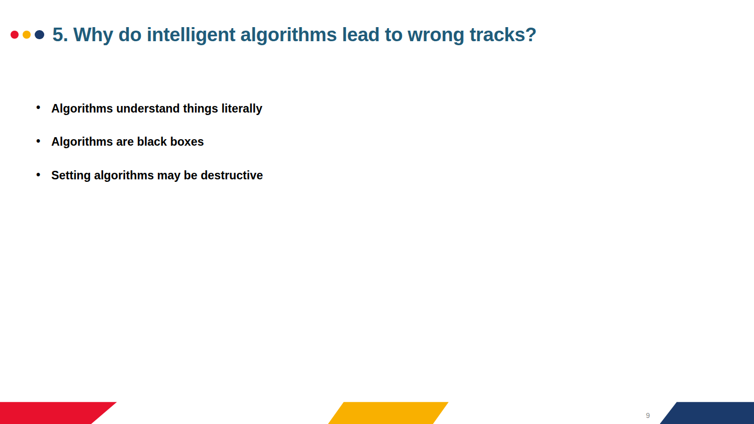5. Why do intelligent algorithms lead to wrong tracks?
Algorithms understand things literally
Algorithms are black boxes
Setting algorithms may be destructive
9